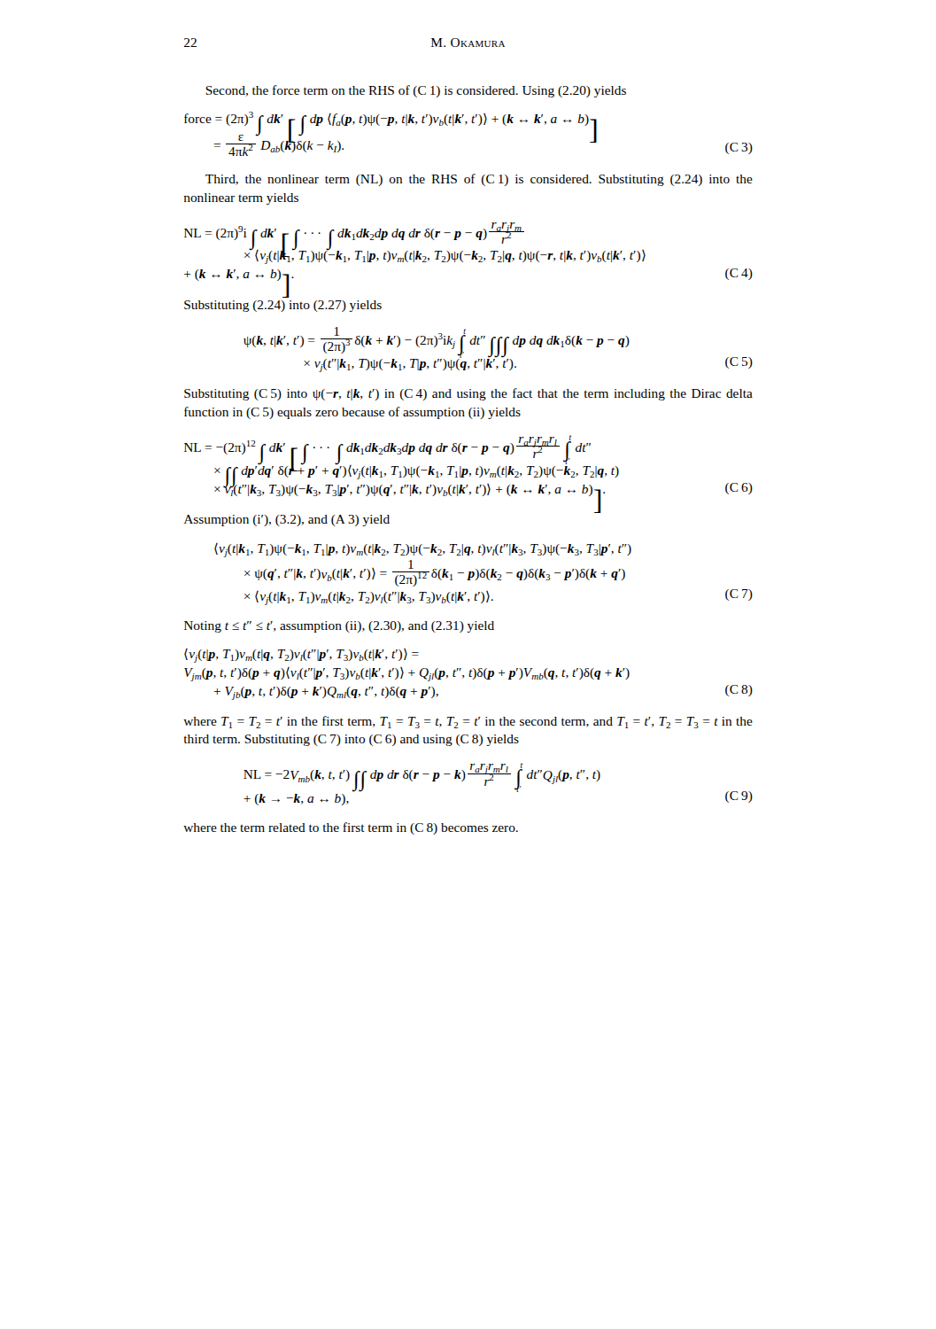22
M. Okamura
Second, the force term on the RHS of (C 1) is considered. Using (2.20) yields
force = (2π)3 ∫ dk′ [ ∫ dp ⟨fa(p, t)ψ(−p, t|k, t′)vb(t|k′, t′)⟩ + (k ↔ k′, a ↔ b)] = ε 4πk2 Dab(k)δ(k − kI).
(C 3)
Third, the nonlinear term (NL) on the RHS of (C 1) is considered. Substituting (2.24) into the nonlinear term yields
NL = (2π)9i ∫ dk′ [ ∫ ··· ∫ dk1dk2dp dq dr δ(r − p − q)rarjrm r2 × ⟨vj(t|k1, T1)ψ(−k1, T1|p, t)vm(t|k2, T2)ψ(−k2, T2|q, t)ψ(−r, t|k, t′)vb(t|k′, t′)⟩ + (k ↔ k′, a ↔ b)].
(C 4)
Substituting (2.24) into (2.27) yields
ψ(k, t|k′, t′) = 1(2π)3δ(k + k′) − (2π)3ikj t∫t′ dt″ ∫∫∫ dp dq dk1δ(k − p − q) × vj(t″|k1, T)ψ(−k1, T|p, t″)ψ(q, t″|k′, t′).
(C 5)
Substituting (C 5) into ψ(−r, t|k, t′) in (C 4) and using the fact that the term including the Dirac delta function in (C 5) equals zero because of assumption (ii) yields
NL = −(2π)12 ∫ dk′ [ ∫ ··· ∫ dk1dk2dk3dp dq dr δ(r − p − q)rarjrmrl r2 t∫t′ dt″ × ∫∫ dp′dq′ δ(r + p′ + q′)⟨vj(t|k1, T1)ψ(−k1, T1|p, t)vm(t|k2, T2)ψ(−k2, T2|q, t) × vl(t″|k3, T3)ψ(−k3, T3|p′, t″)ψ(q′, t″|k, t′)vb(t|k′, t′)⟩ + (k ↔ k′, a ↔ b)].
(C 6)
Assumption (i′), (3.2), and (A 3) yield
⟨vj(t|k1, T1)ψ(−k1, T1|p, t)vm(t|k2, T2)ψ(−k2, T2|q, t)vl(t″|k3, T3)ψ(−k3, T3|p′, t″) × ψ(q′, t″|k, t′)vb(t|k′, t′)⟩ = 1(2π)12δ(k1 − p)δ(k2 − q)δ(k3 − p′)δ(k + q′) × ⟨vj(t|k1, T1)vm(t|k2, T2)vl(t″|k3, T3)vb(t|k′, t′)⟩.
(C 7)
Noting t ≤ t″ ≤ t′, assumption (ii), (2.30), and (2.31) yield
⟨vj(t|p, T1)vm(t|q, T2)vl(t″|p′, T3)vb(t|k′, t′)⟩ = Vjm(p, t, t′)δ(p + q)⟨vl(t″|p′, T3)vb(t|k′, t′)⟩ + Qjl(p, t″, t)δ(p + p′)Vmb(q, t, t′)δ(q + k′) + Vjb(p, t, t′)δ(p + k′)Qml(q, t″, t)δ(q + p′),
(C 8)
where T1 = T2 = t′ in the first term, T1 = T3 = t, T2 = t′ in the second term, and T1 = t′, T2 = T3 = t in the third term. Substituting (C 7) into (C 6) and using (C 8) yields
NL = −2Vmb(k, t, t′) ∫∫ dp dr δ(r − p − k)rarjrmrl r2 t∫t′ dt″Qjl(p, t″, t) + (k → −k, a ↔ b),
(C 9)
where the term related to the first term in (C 8) becomes zero.